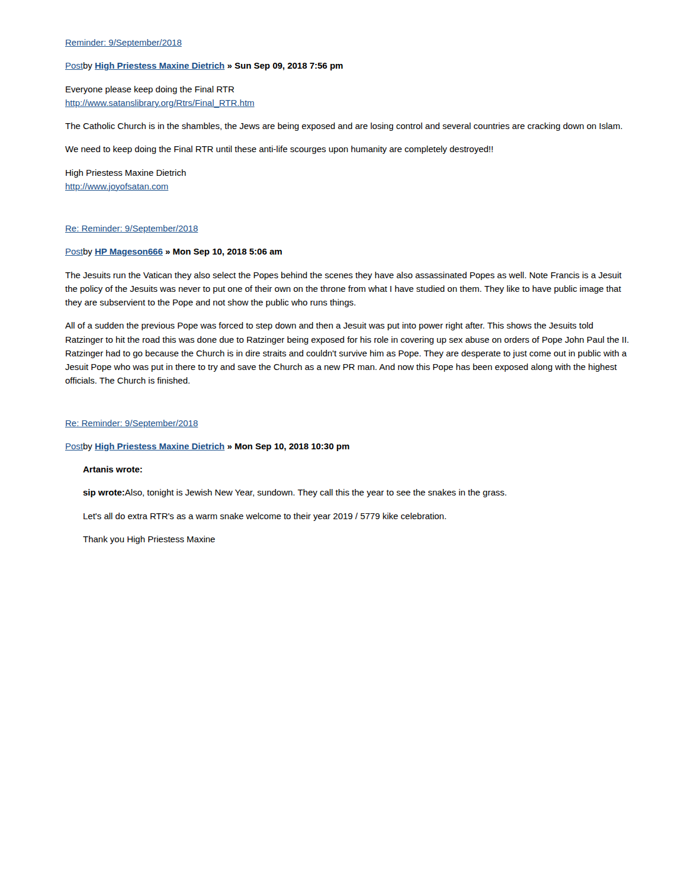Reminder: 9/September/2018
Postby High Priestess Maxine Dietrich » Sun Sep 09, 2018 7:56 pm
Everyone please keep doing the Final RTR
http://www.satanslibrary.org/Rtrs/Final_RTR.htm
The Catholic Church is in the shambles, the Jews are being exposed and are losing control and several countries are cracking down on Islam.
We need to keep doing the Final RTR until these anti-life scourges upon humanity are completely destroyed!!
High Priestess Maxine Dietrich
http://www.joyofsatan.com
Re: Reminder: 9/September/2018
Postby HP Mageson666 » Mon Sep 10, 2018 5:06 am
The Jesuits run the Vatican they also select the Popes behind the scenes they have also assassinated Popes as well. Note Francis is a Jesuit the policy of the Jesuits was never to put one of their own on the throne from what I have studied on them. They like to have public image that they are subservient to the Pope and not show the public who runs things.
All of a sudden the previous Pope was forced to step down and then a Jesuit was put into power right after. This shows the Jesuits told Ratzinger to hit the road this was done due to Ratzinger being exposed for his role in covering up sex abuse on orders of Pope John Paul the II. Ratzinger had to go because the Church is in dire straits and couldn't survive him as Pope. They are desperate to just come out in public with a Jesuit Pope who was put in there to try and save the Church as a new PR man. And now this Pope has been exposed along with the highest officials. The Church is finished.
Re: Reminder: 9/September/2018
Postby High Priestess Maxine Dietrich » Mon Sep 10, 2018 10:30 pm
Artanis wrote:
sip wrote: Also, tonight is Jewish New Year, sundown. They call this the year to see the snakes in the grass.
Let's all do extra RTR's as a warm snake welcome to their year 2019 / 5779 kike celebration.
Thank you High Priestess Maxine